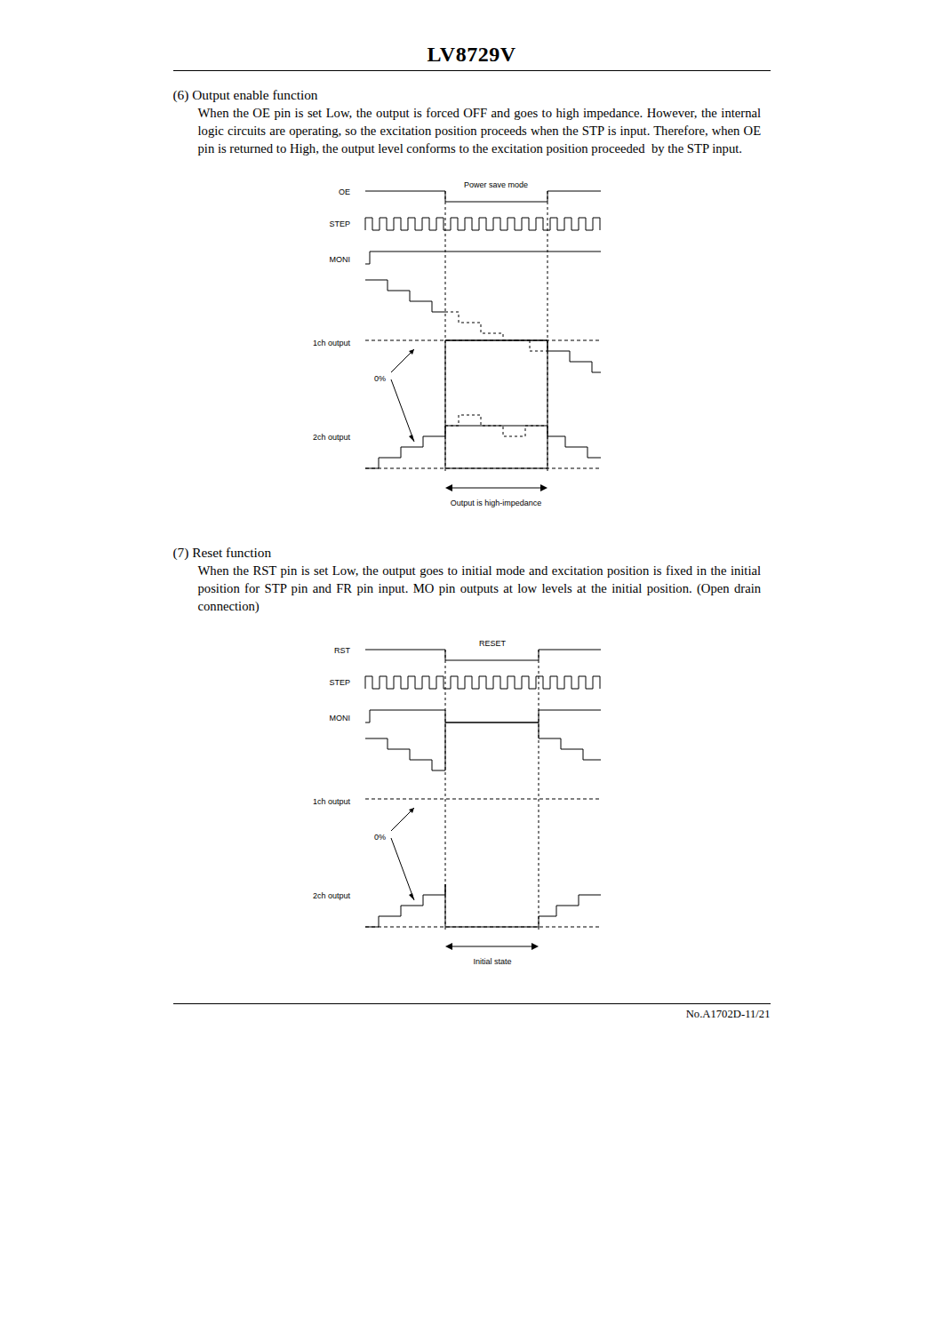LV8729V
(6) Output enable function
When the OE pin is set Low, the output is forced OFF and goes to high impedance. However, the internal logic circuits are operating, so the excitation position proceeds when the STP is input. Therefore, when OE pin is returned to High, the output level conforms to the excitation position proceeded by the STP input.
OE Power save mode STEP MONI 1ch output 0% 2ch output Output is high-impedance
(7) Reset function
When the RST pin is set Low, the output goes to initial mode and excitation position is fixed in the initial position for STP pin and FR pin input. MO pin outputs at low levels at the initial position. (Open drain connection)
RST RESET STEP MONI 1ch output 0% 2ch output Initial state
No.A1702D-11/21